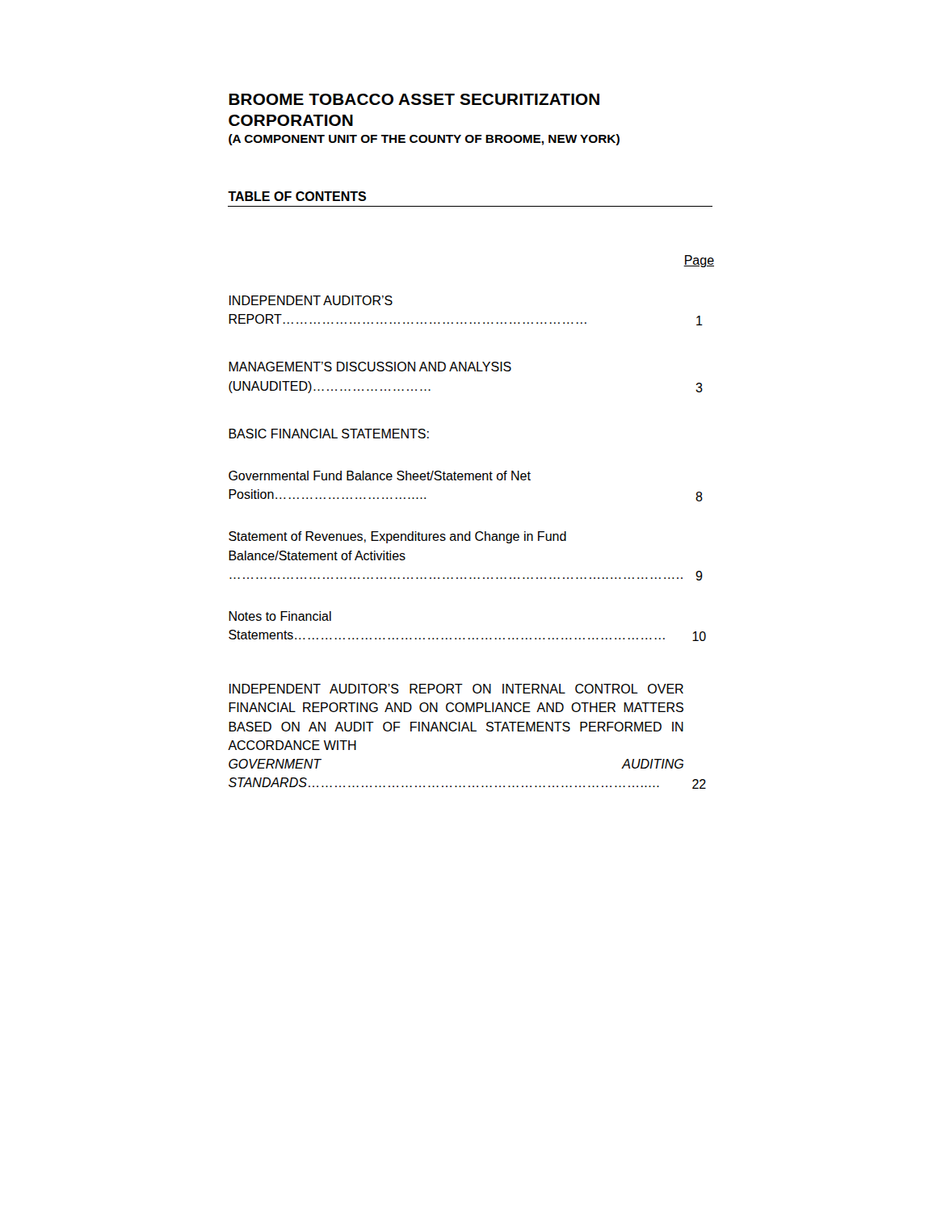BROOME TOBACCO ASSET SECURITIZATION CORPORATION
(A COMPONENT UNIT OF THE COUNTY OF BROOME, NEW YORK)
TABLE OF CONTENTS
| | Page |
| INDEPENDENT AUDITOR’S REPORT …………………………………………………………… | 1 |
| MANAGEMENT’S DISCUSSION AND ANALYSIS (UNAUDITED) ……………………… | 3 |
| BASIC FINANCIAL STATEMENTS: | |
| Governmental Fund Balance Sheet/Statement of Net Position …………………………..... | 8 |
| Statement of Revenues, Expenditures and Change in Fund Balance/Statement of Activities …………………………………………………………………………..…………….. | 9 |
| Notes to Financial Statements ………………………………………………………………………… | 10 |
| INDEPENDENT AUDITOR’S REPORT ON INTERNAL CONTROL OVER FINANCIAL REPORTING AND ON COMPLIANCE AND OTHER MATTERS BASED ON AN AUDIT OF FINANCIAL STATEMENTS PERFORMED IN ACCORDANCE WITH GOVERNMENT AUDITING STANDARDS …………………………………………………………………..... | 22 |